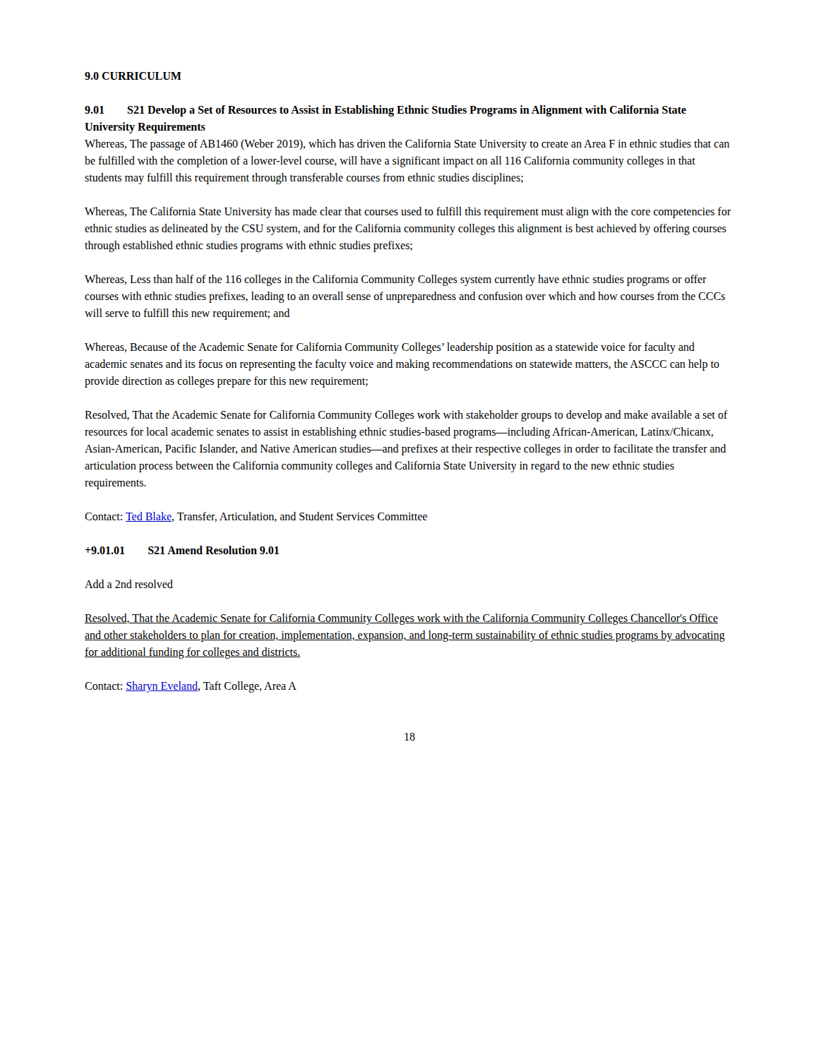9.0 CURRICULUM
9.01 S21 Develop a Set of Resources to Assist in Establishing Ethnic Studies Programs in Alignment with California State University Requirements
Whereas, The passage of AB1460 (Weber 2019), which has driven the California State University to create an Area F in ethnic studies that can be fulfilled with the completion of a lower-level course, will have a significant impact on all 116 California community colleges in that students may fulfill this requirement through transferable courses from ethnic studies disciplines;
Whereas, The California State University has made clear that courses used to fulfill this requirement must align with the core competencies for ethnic studies as delineated by the CSU system, and for the California community colleges this alignment is best achieved by offering courses through established ethnic studies programs with ethnic studies prefixes;
Whereas, Less than half of the 116 colleges in the California Community Colleges system currently have ethnic studies programs or offer courses with ethnic studies prefixes, leading to an overall sense of unpreparedness and confusion over which and how courses from the CCCs will serve to fulfill this new requirement; and
Whereas, Because of the Academic Senate for California Community Colleges’ leadership position as a statewide voice for faculty and academic senates and its focus on representing the faculty voice and making recommendations on statewide matters, the ASCCC can help to provide direction as colleges prepare for this new requirement;
Resolved, That the Academic Senate for California Community Colleges work with stakeholder groups to develop and make available a set of resources for local academic senates to assist in establishing ethnic studies-based programs—including African-American, Latinx/Chicanx, Asian-American, Pacific Islander, and Native American studies—and prefixes at their respective colleges in order to facilitate the transfer and articulation process between the California community colleges and California State University in regard to the new ethnic studies requirements.
Contact: Ted Blake, Transfer, Articulation, and Student Services Committee
+9.01.01 S21 Amend Resolution 9.01
Add a 2nd resolved
Resolved, That the Academic Senate for California Community Colleges work with the California Community Colleges Chancellor's Office and other stakeholders to plan for creation, implementation, expansion, and long-term sustainability of ethnic studies programs by advocating for additional funding for colleges and districts.
Contact: Sharyn Eveland, Taft College, Area A
18